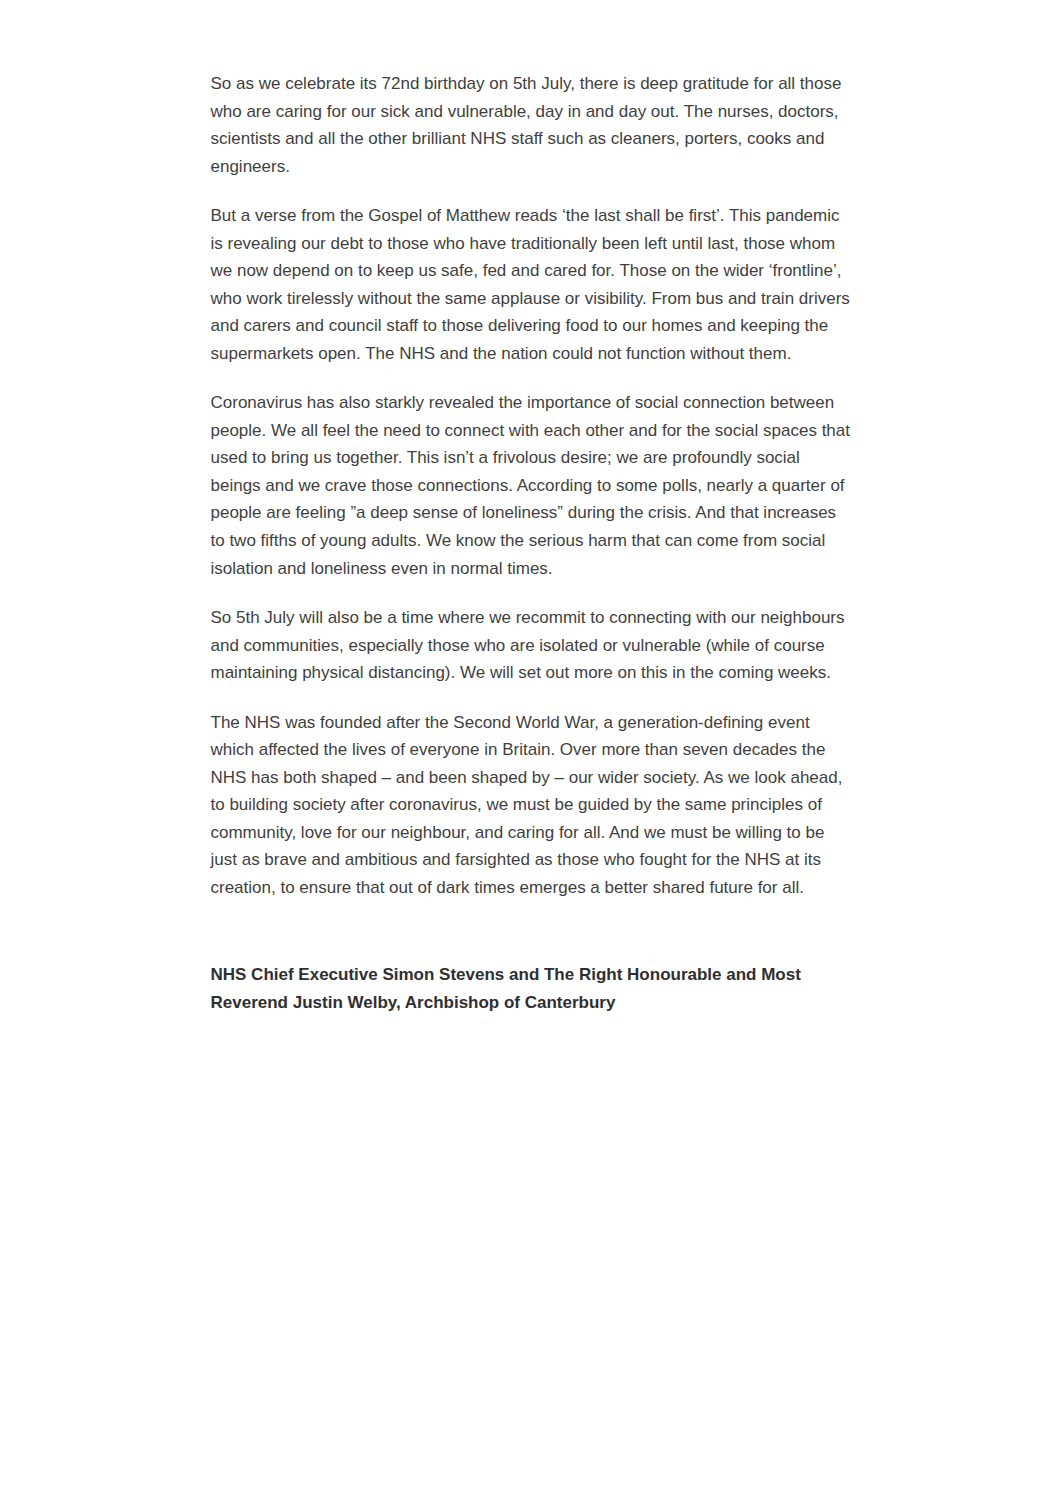So as we celebrate its 72nd birthday on 5th July, there is deep gratitude for all those who are caring for our sick and vulnerable, day in and day out. The nurses, doctors, scientists and all the other brilliant NHS staff such as cleaners, porters, cooks and engineers.
But a verse from the Gospel of Matthew reads ‘the last shall be first’. This pandemic is revealing our debt to those who have traditionally been left until last, those whom we now depend on to keep us safe, fed and cared for. Those on the wider ‘frontline’, who work tirelessly without the same applause or visibility. From bus and train drivers and carers and council staff to those delivering food to our homes and keeping the supermarkets open. The NHS and the nation could not function without them.
Coronavirus has also starkly revealed the importance of social connection between people. We all feel the need to connect with each other and for the social spaces that used to bring us together. This isn’t a frivolous desire; we are profoundly social beings and we crave those connections. According to some polls, nearly a quarter of people are feeling ”a deep sense of loneliness” during the crisis. And that increases to two fifths of young adults. We know the serious harm that can come from social isolation and loneliness even in normal times.
So 5th July will also be a time where we recommit to connecting with our neighbours and communities, especially those who are isolated or vulnerable (while of course maintaining physical distancing). We will set out more on this in the coming weeks.
The NHS was founded after the Second World War, a generation-defining event which affected the lives of everyone in Britain. Over more than seven decades the NHS has both shaped – and been shaped by – our wider society. As we look ahead, to building society after coronavirus, we must be guided by the same principles of community, love for our neighbour, and caring for all. And we must be willing to be just as brave and ambitious and farsighted as those who fought for the NHS at its creation, to ensure that out of dark times emerges a better shared future for all.
NHS Chief Executive Simon Stevens and The Right Honourable and Most Reverend Justin Welby, Archbishop of Canterbury